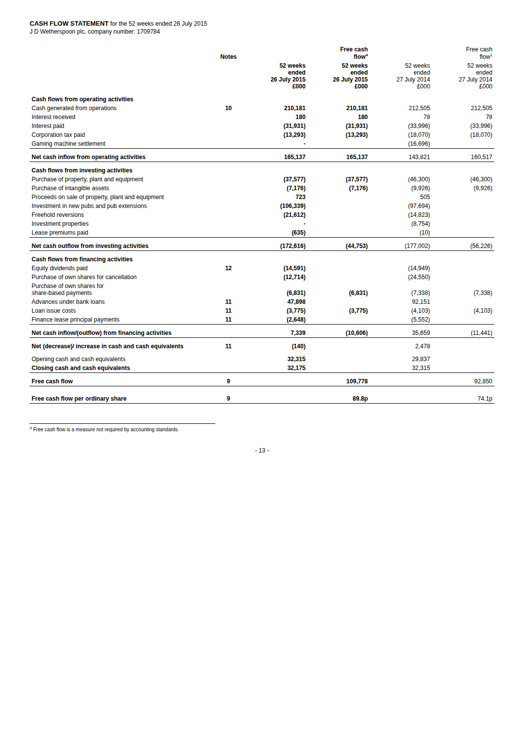CASH FLOW STATEMENT
for the 52 weeks ended 26 July 2015
J D Wetherspoon plc, company number: 1709784
| | Notes | | Free cash flow 4 | | Free cash flow 1 |
| --- | --- | --- | --- | --- | --- |
| | | 52 weeks ended 26 July 2015 £000 | 52 weeks ended 26 July 2015 £000 | 52 weeks ended 27 July 2014 £000 | 52 weeks ended 27 July 2014 £000 |
| Cash flows from operating activities | | | | | |
| Cash generated from operations | 10 | 210,181 | 210,181 | 212,505 | 212,505 |
| Interest received | | 180 | 180 | 78 | 78 |
| Interest paid | | (31,931) | (31,931) | (33,996) | (33,996) |
| Corporation tax paid | | (13,293) | (13,293) | (18,070) | (18,070) |
| Gaming machine settlement | | - | | (16,696) | |
| Net cash inflow from operating activities | | 165,137 | 165,137 | 143,821 | 160,517 |
| Cash flows from investing activities | | | | | |
| Purchase of property, plant and equipment | | (37,577) | (37,577) | (46,300) | (46,300) |
| Purchase of intangible assets | | (7,176) | (7,176) | (9,926) | (9,926) |
| Proceeds on sale of property, plant and equipment | | 723 | | 505 | |
| Investment in new pubs and pub extensions | | (106,339) | | (97,694) | |
| Freehold reversions | | (21,612) | | (14,823) | |
| Investment properties | | - | | (8,754) | |
| Lease premiums paid | | (635) | | (10) | |
| Net cash outflow from investing activities | | (172,616) | (44,753) | (177,002) | (56,226) |
| Cash flows from financing activities | | | | | |
| Equity dividends paid | 12 | (14,591) | | (14,949) | |
| Purchase of own shares for cancellation | | (12,714) | | (24,550) | |
| Purchase of own shares for share-based payments | | (6,831) | (6,831) | (7,338) | (7,338) |
| Advances under bank loans | 11 | 47,898 | | 92,151 | |
| Loan issue costs | 11 | (3,775) | (3,775) | (4,103) | (4,103) |
| Finance lease principal payments | 11 | (2,648) | | (5,552) | |
| Net cash inflow/(outflow) from financing activities | | 7,339 | (10,606) | 35,659 | (11,441) |
| Net (decrease)/ increase in cash and cash equivalents | 11 | (140) | | 2,478 | |
| Opening cash and cash equivalents | | 32,315 | | 29,837 | |
| Closing cash and cash equivalents | | 32,175 | | 32,315 | |
| Free cash flow | 9 | | 109,778 | | 92,850 |
| Free cash flow per ordinary share | 9 | | 89.8p | | 74.1p |
4 Free cash flow is a measure not required by accounting standards.
- 13 -